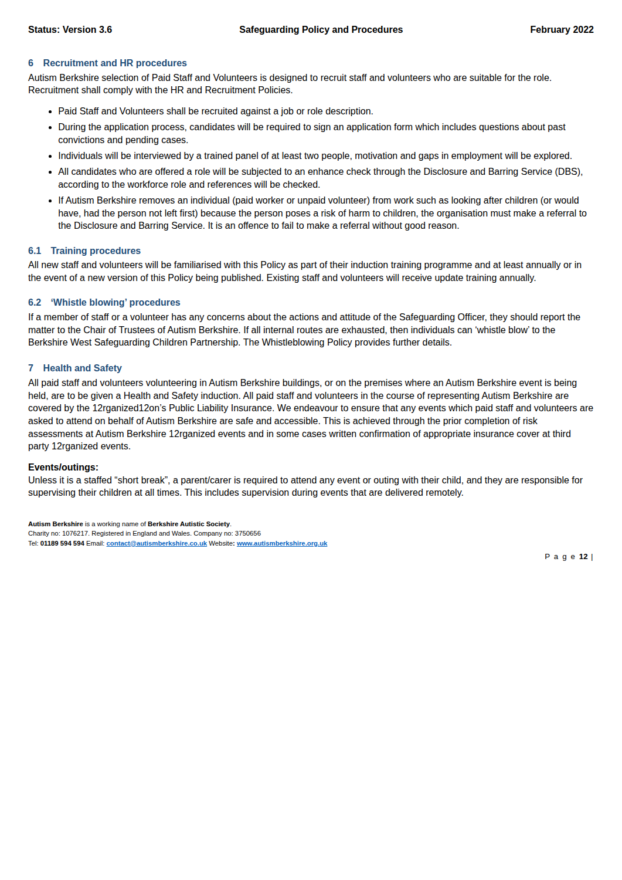Status: Version 3.6 Safeguarding Policy and Procedures February 2022
6 Recruitment and HR procedures
Autism Berkshire selection of Paid Staff and Volunteers is designed to recruit staff and volunteers who are suitable for the role. Recruitment shall comply with the HR and Recruitment Policies.
Paid Staff and Volunteers shall be recruited against a job or role description.
During the application process, candidates will be required to sign an application form which includes questions about past convictions and pending cases.
Individuals will be interviewed by a trained panel of at least two people, motivation and gaps in employment will be explored.
All candidates who are offered a role will be subjected to an enhance check through the Disclosure and Barring Service (DBS), according to the workforce role and references will be checked.
If Autism Berkshire removes an individual (paid worker or unpaid volunteer) from work such as looking after children (or would have, had the person not left first) because the person poses a risk of harm to children, the organisation must make a referral to the Disclosure and Barring Service. It is an offence to fail to make a referral without good reason.
6.1 Training procedures
All new staff and volunteers will be familiarised with this Policy as part of their induction training programme and at least annually or in the event of a new version of this Policy being published. Existing staff and volunteers will receive update training annually.
6.2‘Whistle blowing’ procedures
If a member of staff or a volunteer has any concerns about the actions and attitude of the Safeguarding Officer, they should report the matter to the Chair of Trustees of Autism Berkshire. If all internal routes are exhausted, then individuals can ‘whistle blow’ to the Berkshire West Safeguarding Children Partnership. The Whistleblowing Policy provides further details.
7 Health and Safety
All paid staff and volunteers volunteering in Autism Berkshire buildings, or on the premises where an Autism Berkshire event is being held, are to be given a Health and Safety induction. All paid staff and volunteers in the course of representing Autism Berkshire are covered by the 12rganized12on’s Public Liability Insurance. We endeavour to ensure that any events which paid staff and volunteers are asked to attend on behalf of Autism Berkshire are safe and accessible. This is achieved through the prior completion of risk assessments at Autism Berkshire 12rganized events and in some cases written confirmation of appropriate insurance cover at third party 12rganized events.
Events/outings:
Unless it is a staffed “short break”, a parent/carer is required to attend any event or outing with their child, and they are responsible for supervising their children at all times. This includes supervision during events that are delivered remotely.
Autism Berkshire is a working name of Berkshire Autistic Society.
Charity no: 1076217. Registered in England and Wales. Company no: 3750656
Tel: 01189 594 594 Email: contact@autismberkshire.co.uk Website: www.autismberkshire.org.uk
P a g e 12 |